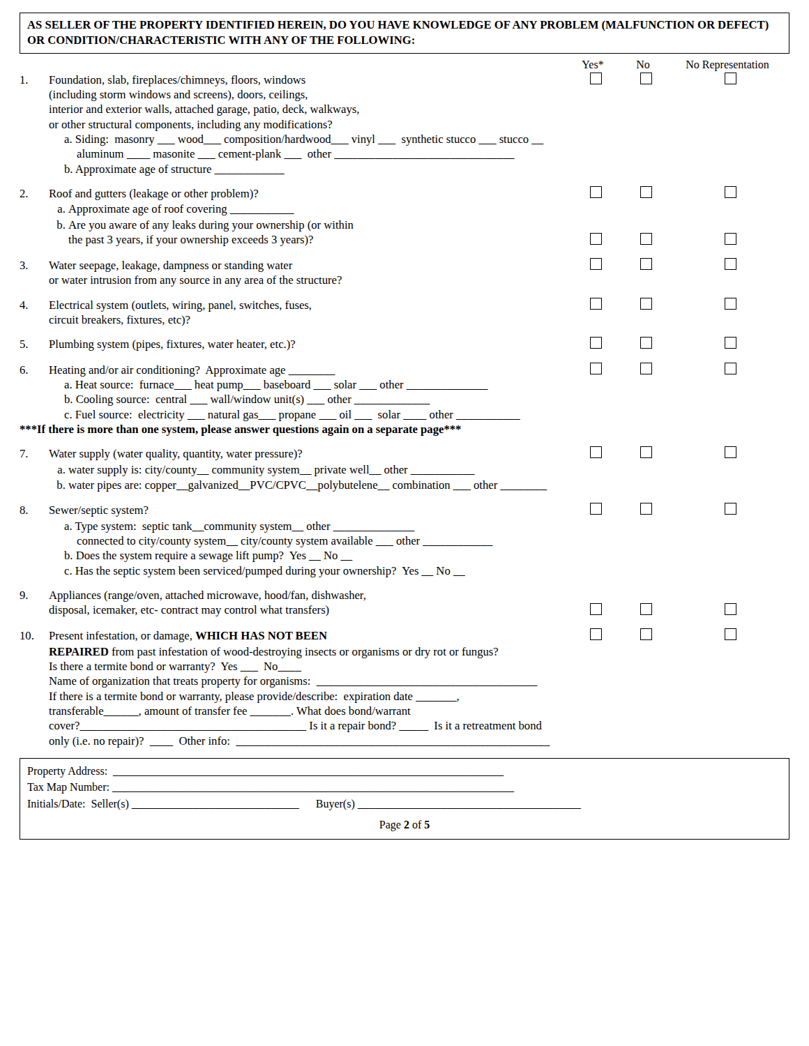AS SELLER OF THE PROPERTY IDENTIFIED HEREIN, DO YOU HAVE KNOWLEDGE OF ANY PROBLEM (MALFUNCTION OR DEFECT) OR CONDITION/CHARACTERISTIC WITH ANY OF THE FOLLOWING:
Yes* No No Representation
| 1. | Foundation, slab, fireplaces/chimneys, floors, windows (including storm windows and screens), doors, ceilings, interior and exterior walls, attached garage, patio, deck, walkways, or other structural components, including any modifications? a. Siding: masonry ___ wood___ composition/hardwood___ vinyl ___ synthetic stucco ___ stucco __ aluminum ____ masonite ___ cement-plank ___ other _______________________________ b. Approximate age of structure ____________ | | | |
| 2. | Roof and gutters (leakage or other problem)? | | | |
| | Approximate age of roof covering ___________ | | | |
| | Are you aware of any leaks during your ownership (or within the past 3 years, if your ownership exceeds 3 years)? | | | |
| 3. | Water seepage, leakage, dampness or standing water or water intrusion from any source in any area of the structure? | | | |
| 4. | Electrical system (outlets, wiring, panel, switches, fuses, circuit breakers, fixtures, etc)? | | | |
| 5. | Plumbing system (pipes, fixtures, water heater, etc.)? | | | |
| 6. | Heating and/or air conditioning? Approximate age ________ a. Heat source: furnace___ heat pump___ baseboard ___ solar ___ other ______________ b. Cooling source: central ___ wall/window unit(s) ___ other _____________ c. Fuel source: electricity ___ natural gas___ propane ___ oil ___ solar ____ other ___________ | | | |
| ***If there is more than one system, please answer questions again on a separate page*** |
| 7. | Water supply (water quality, quantity, water pressure)? | | | |
| | water supply is: city/county__ community system__ private well__ other ___________ water pipes are: copper__galvanized__PVC/CPVC__polybutelene__ combination ___ other ________ |
| 8. | Sewer/septic system? | | | |
| | a. Type system: septic tank__community system__ other ______________ connected to city/county system__ city/county system available ___ other ____________ b. Does the system require a sewage lift pump? Yes __ No __ c. Has the septic system been serviced/pumped during your ownership? Yes __ No __ |
| 9. | Appliances (range/oven, attached microwave, hood/fan, dishwasher, disposal, icemaker, etc- contract may control what transfers) | | | |
| 10. | Present infestation, or damage, WHICH HAS NOT BEEN | | | |
| | REPAIRED from past infestation of wood-destroying insects or organisms or dry rot or fungus? Is there a termite bond or warranty? Yes ___ No____ Name of organization that treats property for organisms: ______________________________________ If there is a termite bond or warranty, please provide/describe: expiration date _______, transferable______, amount of transfer fee _______. What does bond/warrant cover?_______________________________________ Is it a repair bond? _____ Is it a retreatment bond only (i.e. no repair)? ____ Other info: ______________________________________________________ |
Property Address: ______________________________________________________________________
Tax Map Number: ________________________________________________________________________
Initials/Date: Seller(s) ______________________________ Buyer(s) ________________________________________
Page 2 of 5